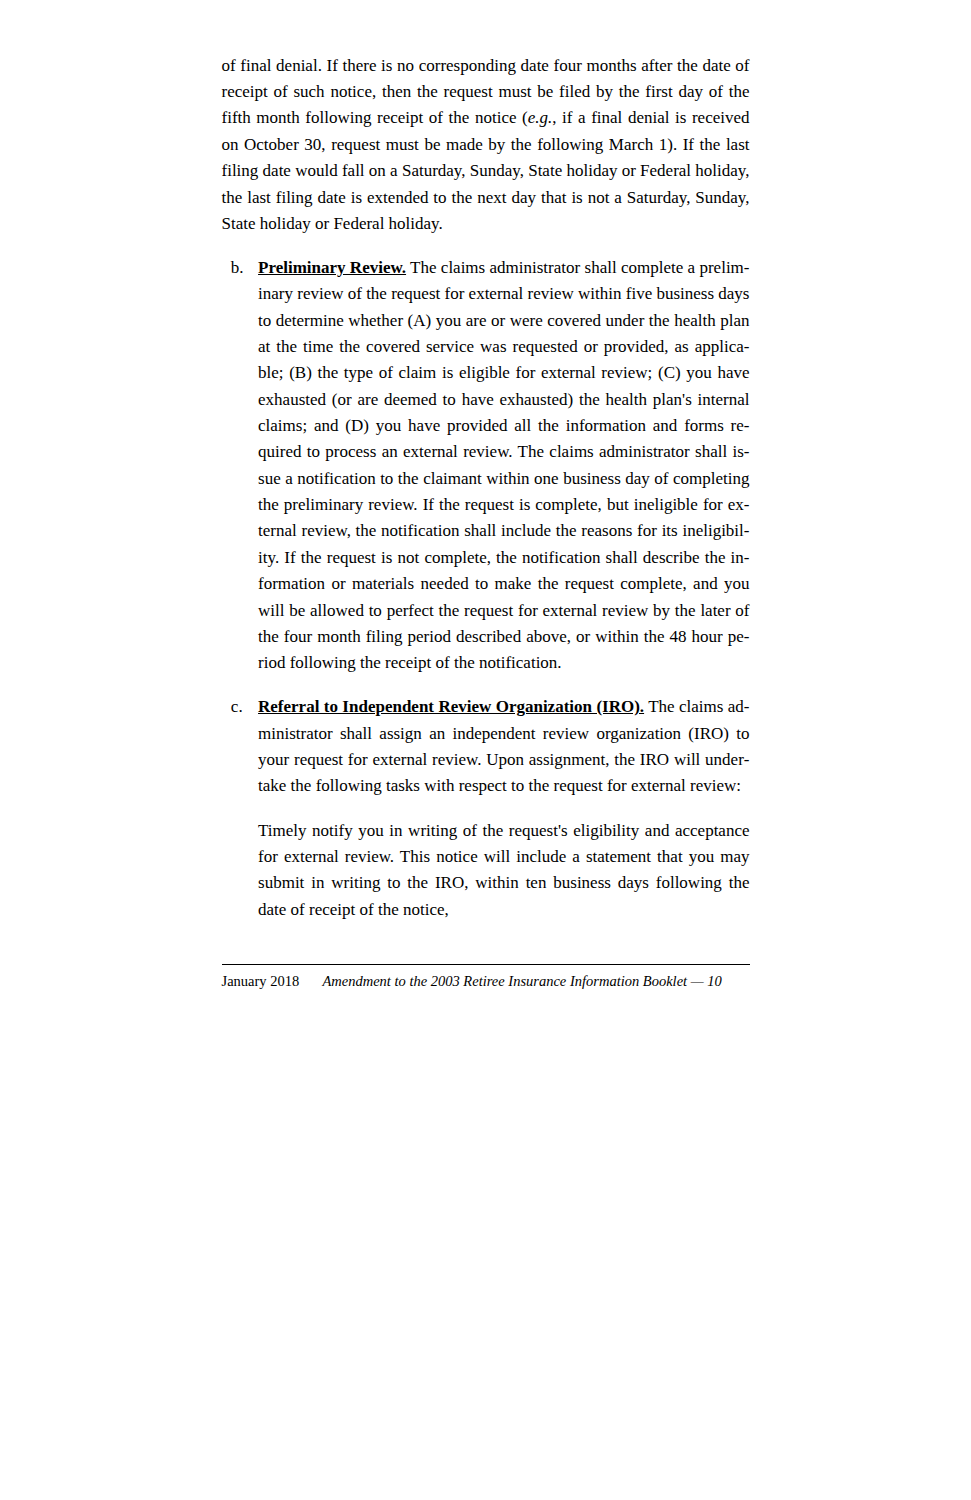of final denial. If there is no corresponding date four months after the date of receipt of such notice, then the request must be filed by the first day of the fifth month following receipt of the notice (e.g., if a final denial is received on October 30, request must be made by the following March 1). If the last filing date would fall on a Saturday, Sunday, State holiday or Federal holiday, the last filing date is extended to the next day that is not a Saturday, Sunday, State holiday or Federal holiday.
b.
Preliminary Review. The claims administrator shall complete a preliminary review of the request for external review within five business days to determine whether (A) you are or were covered under the health plan at the time the covered service was requested or provided, as applicable; (B) the type of claim is eligible for external review; (C) you have exhausted (or are deemed to have exhausted) the health plan's internal claims; and (D) you have provided all the information and forms required to process an external review. The claims administrator shall issue a notification to the claimant within one business day of completing the preliminary review. If the request is complete, but ineligible for external review, the notification shall include the reasons for its ineligibility. If the request is not complete, the notification shall describe the information or materials needed to make the request complete, and you will be allowed to perfect the request for external review by the later of the four month filing period described above, or within the 48 hour period following the receipt of the notification.
c.
Referral to Independent Review Organization (IRO). The claims administrator shall assign an independent review organization (IRO) to your request for external review. Upon assignment, the IRO will undertake the following tasks with respect to the request for external review:
Timely notify you in writing of the request's eligibility and acceptance for external review. This notice will include a statement that you may submit in writing to the IRO, within ten business days following the date of receipt of the notice,
January 2018 Amendment to the 2003 Retiree Insurance Information Booklet — 10